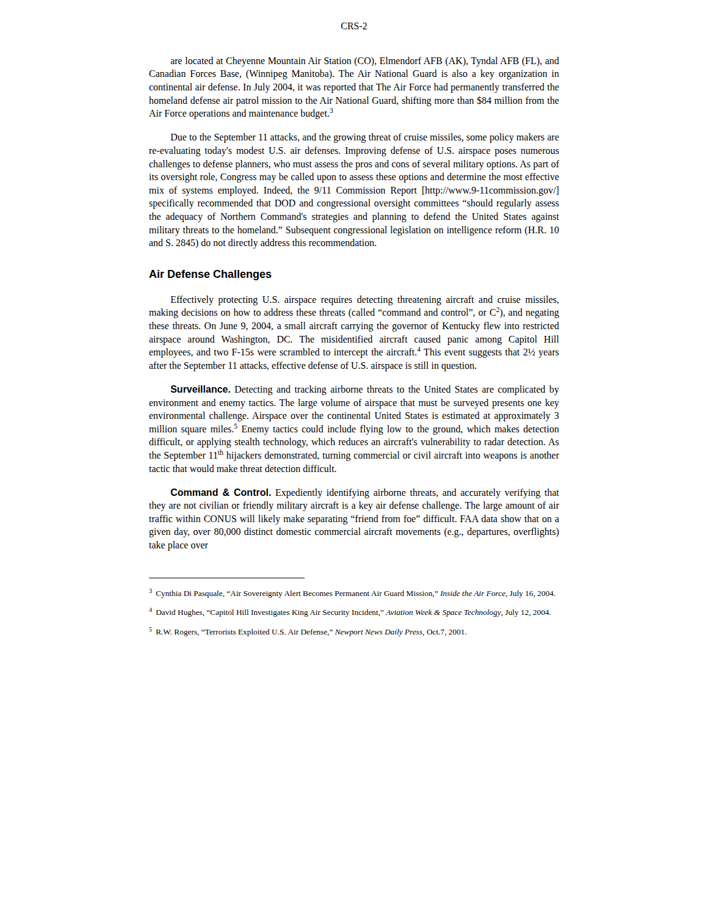CRS-2
are located at Cheyenne Mountain Air Station (CO), Elmendorf AFB (AK), Tyndal AFB (FL), and Canadian Forces Base, (Winnipeg Manitoba). The Air National Guard is also a key organization in continental air defense. In July 2004, it was reported that The Air Force had permanently transferred the homeland defense air patrol mission to the Air National Guard, shifting more than $84 million from the Air Force operations and maintenance budget.3
Due to the September 11 attacks, and the growing threat of cruise missiles, some policy makers are re-evaluating today's modest U.S. air defenses. Improving defense of U.S. airspace poses numerous challenges to defense planners, who must assess the pros and cons of several military options. As part of its oversight role, Congress may be called upon to assess these options and determine the most effective mix of systems employed. Indeed, the 9/11 Commission Report [http://www.9-11commission.gov/] specifically recommended that DOD and congressional oversight committees “should regularly assess the adequacy of Northern Command's strategies and planning to defend the United States against military threats to the homeland.” Subsequent congressional legislation on intelligence reform (H.R. 10 and S. 2845) do not directly address this recommendation.
Air Defense Challenges
Effectively protecting U.S. airspace requires detecting threatening aircraft and cruise missiles, making decisions on how to address these threats (called “command and control”, or C2), and negating these threats. On June 9, 2004, a small aircraft carrying the governor of Kentucky flew into restricted airspace around Washington, DC. The misidentified aircraft caused panic among Capitol Hill employees, and two F-15s were scrambled to intercept the aircraft.4 This event suggests that 2½ years after the September 11 attacks, effective defense of U.S. airspace is still in question.
Surveillance. Detecting and tracking airborne threats to the United States are complicated by environment and enemy tactics. The large volume of airspace that must be surveyed presents one key environmental challenge. Airspace over the continental United States is estimated at approximately 3 million square miles.5 Enemy tactics could include flying low to the ground, which makes detection difficult, or applying stealth technology, which reduces an aircraft's vulnerability to radar detection. As the September 11th hijackers demonstrated, turning commercial or civil aircraft into weapons is another tactic that would make threat detection difficult.
Command & Control. Expediently identifying airborne threats, and accurately verifying that they are not civilian or friendly military aircraft is a key air defense challenge. The large amount of air traffic within CONUS will likely make separating “friend from foe” difficult. FAA data show that on a given day, over 80,000 distinct domestic commercial aircraft movements (e.g., departures, overflights) take place over
3 Cynthia Di Pasquale, “Air Sovereignty Alert Becomes Permanent Air Guard Mission,” Inside the Air Force, July 16, 2004.
4 David Hughes, “Capitol Hill Investigates King Air Security Incident,” Aviation Week & Space Technology, July 12, 2004.
5 R.W. Rogers, “Terrorists Exploited U.S. Air Defense,” Newport News Daily Press, Oct.7, 2001.